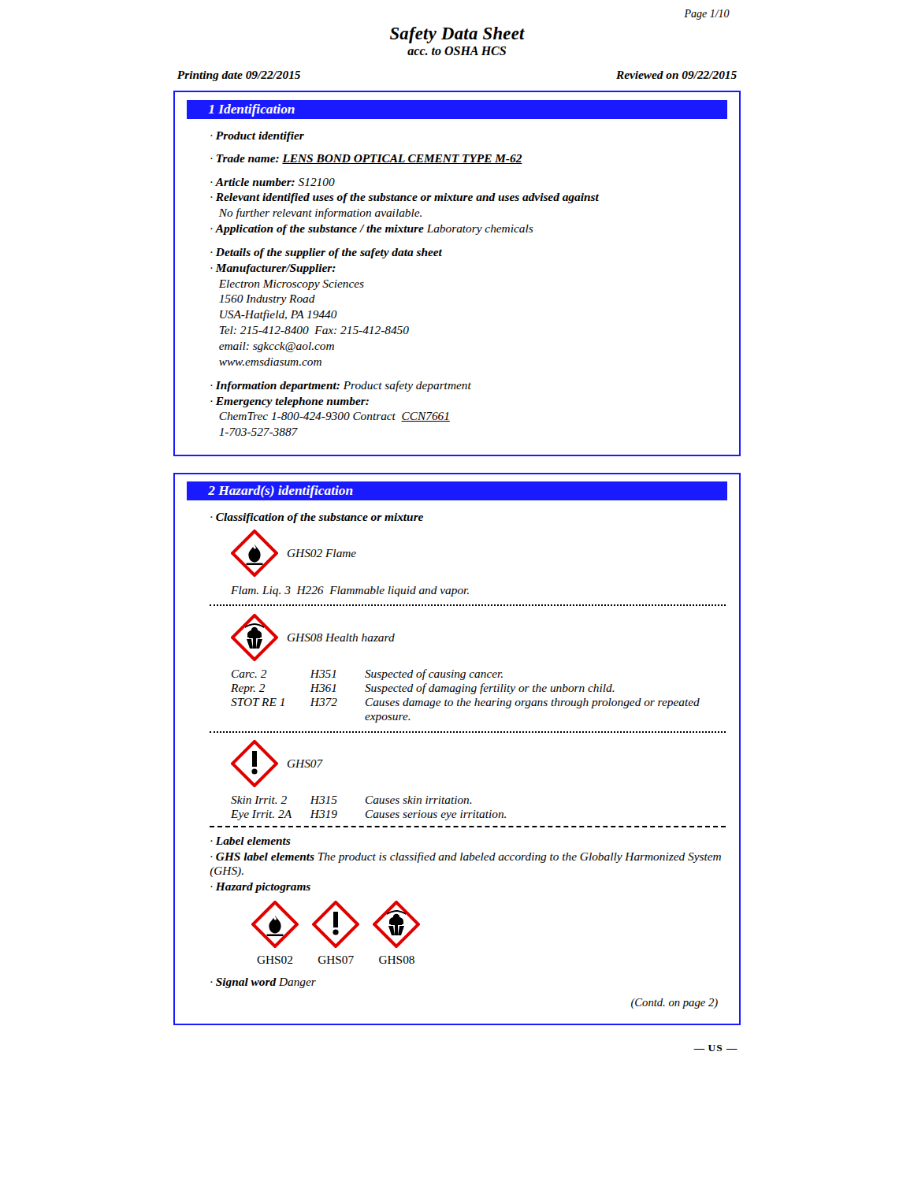Page 1/10
Safety Data Sheet
acc. to OSHA HCS
Printing date 09/22/2015 Reviewed on 09/22/2015
1 Identification
· Product identifier
· Trade name: LENS BOND OPTICAL CEMENT TYPE M-62
· Article number: S12100
· Relevant identified uses of the substance or mixture and uses advised against
No further relevant information available.
· Application of the substance / the mixture Laboratory chemicals
· Details of the supplier of the safety data sheet
· Manufacturer/Supplier:
Electron Microscopy Sciences
1560 Industry Road
USA-Hatfield, PA 19440
Tel: 215-412-8400 Fax: 215-412-8450
email: sgkcck@aol.com
www.emsdiasum.com
· Information department: Product safety department
· Emergency telephone number:
ChemTrec 1-800-424-9300 Contract CCN7661
1-703-527-3887
2 Hazard(s) identification
· Classification of the substance or mixture
GHS02 Flame
Flam. Liq. 3 H226 Flammable liquid and vapor.
GHS08 Health hazard
Carc. 2 H351 Suspected of causing cancer.
Repr. 2 H361 Suspected of damaging fertility or the unborn child.
STOT RE 1 H372 Causes damage to the hearing organs through prolonged or repeated exposure.
GHS07
Skin Irrit. 2 H315 Causes skin irritation.
Eye Irrit. 2A H319 Causes serious eye irritation.
· Label elements
· GHS label elements The product is classified and labeled according to the Globally Harmonized System (GHS).
· Hazard pictograms
GHS02
GHS07
GHS08
· Signal word Danger
(Contd. on page 2)
— US —